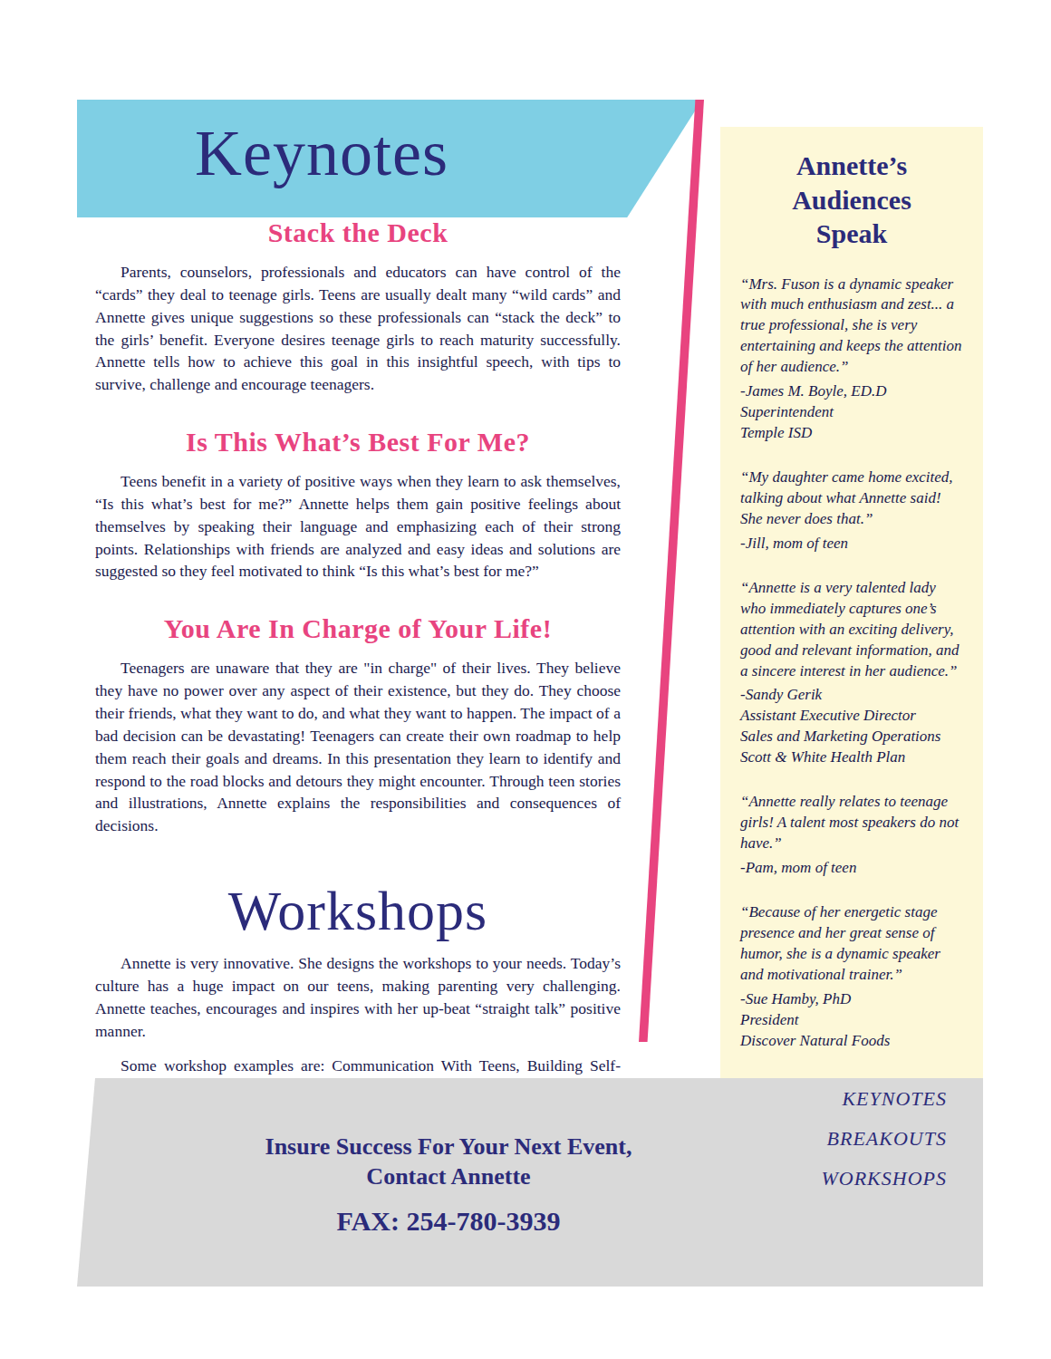Keynotes
Stack the Deck
Parents, counselors, professionals and educators can have control of the “cards” they deal to teenage girls. Teens are usually dealt many “wild cards” and Annette gives unique suggestions so these professionals can “stack the deck” to the girls’ benefit. Everyone desires teenage girls to reach maturity successfully. Annette tells how to achieve this goal in this insightful speech, with tips to survive, challenge and encourage teenagers.
Is This What’s Best For Me?
Teens benefit in a variety of positive ways when they learn to ask themselves, “Is this what’s best for me?” Annette helps them gain positive feelings about themselves by speaking their language and emphasizing each of their strong points. Relationships with friends are analyzed and easy ideas and solutions are suggested so they feel motivated to think “Is this what’s best for me?”
You Are In Charge of Your Life!
Teenagers are unaware that they are "in charge" of their lives. They believe they have no power over any aspect of their existence, but they do. They choose their friends, what they want to do, and what they want to happen. The impact of a bad decision can be devastating! Teenagers can create their own roadmap to help them reach their goals and dreams. In this presentation they learn to identify and respond to the road blocks and detours they might encounter. Through teen stories and illustrations, Annette explains the responsibilities and consequences of decisions.
Workshops
Annette is very innovative. She designs the workshops to your needs. Today’s culture has a huge impact on our teens, making parenting very challenging. Annette teaches, encourages and inspires with her up-beat “straight talk” positive manner.
Some workshop examples are: Communication With Teens, Building Self-Esteem, Solving Problems and Getting Out of Bad Situations.
Annette’s
Audiences
Speak
“Mrs. Fuson is a dynamic speaker with much enthusiasm and zest... a true professional, she is very entertaining and keeps the attention of her audience.”
-James M. Boyle, ED.D
Superintendent
Temple ISD
“My daughter came home excited, talking about what Annette said! She never does that.”
-Jill, mom of teen
“Annette is a very talented lady who immediately captures one’s attention with an exciting delivery, good and relevant information, and a sincere interest in her audience.”
-Sandy Gerik
Assistant Executive Director
Sales and Marketing Operations
Scott & White Health Plan
“Annette really relates to teenage girls! A talent most speakers do not have.”
-Pam, mom of teen
“Because of her energetic stage presence and her great sense of humor, she is a dynamic speaker and motivational trainer.”
-Sue Hamby, PhD
President
Discover Natural Foods
Insure Success For Your Next Event,
Contact Annette
FAX: 254-780-3939
KEYNOTES
BREAKOUTS
WORKSHOPS